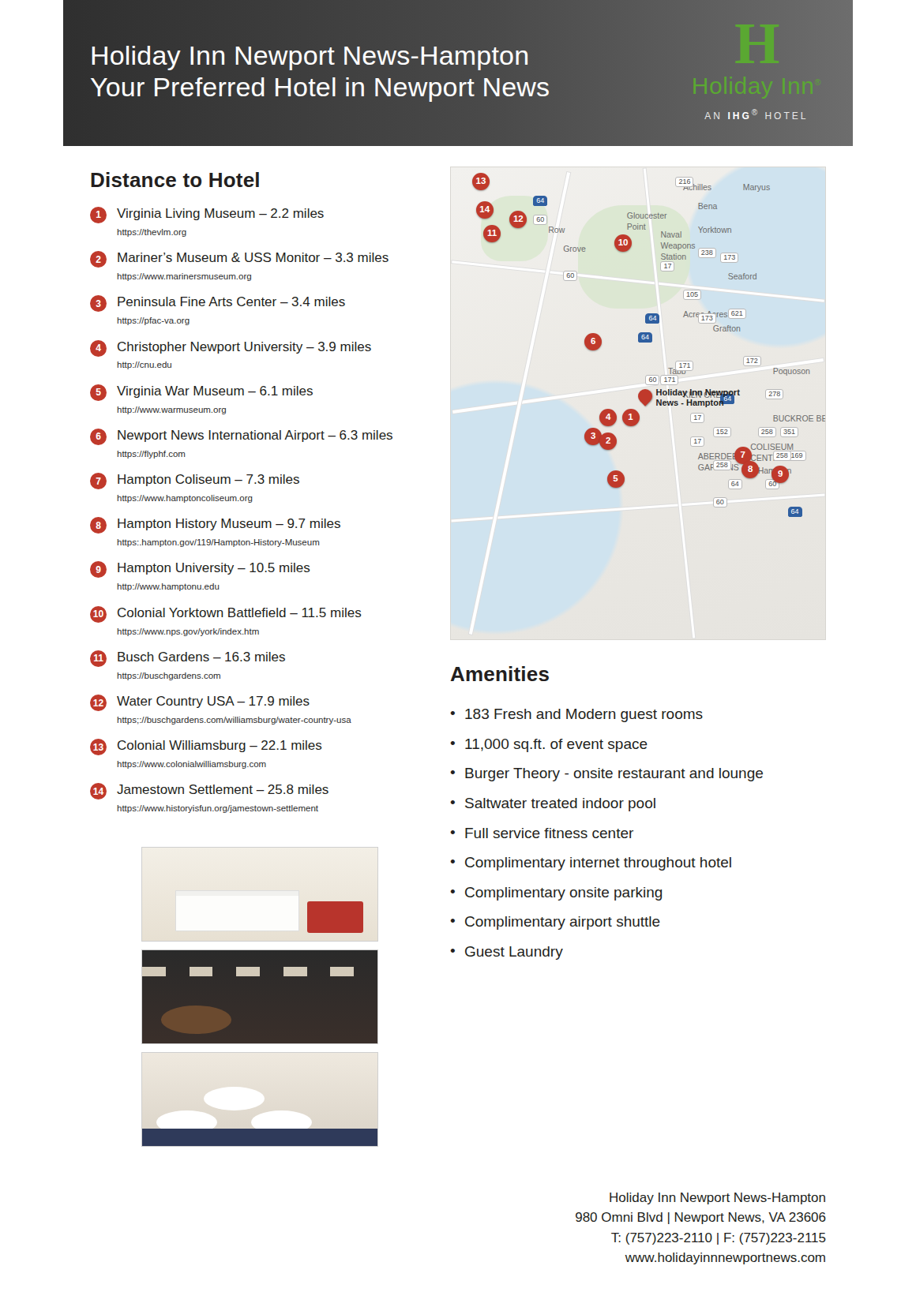Holiday Inn Newport News-Hampton
Your Preferred Hotel in Newport News
H
Holiday Inn®
AN IHG® HOTEL
Distance to Hotel
1 Virginia Living Museum – 2.2 miles https://thevlm.org
2 Mariner’s Museum & USS Monitor – 3.3 miles https://www.marinersmuseum.org
3 Peninsula Fine Arts Center – 3.4 miles https://pfac-va.org
4 Christopher Newport University – 3.9 miles http://cnu.edu
5 Virginia War Museum – 6.1 miles http://www.warmuseum.org
6 Newport News International Airport – 6.3 miles https://flyphf.com
7 Hampton Coliseum – 7.3 miles https://www.hamptoncoliseum.org
8 Hampton History Museum – 9.7 miles https:.hampton.gov/119/Hampton-History-Museum
9 Hampton University – 10.5 miles http://www.hamptonu.edu
10 Colonial Yorktown Battlefield – 11.5 miles https://www.nps.gov/york/index.htm
11 Busch Gardens – 16.3 miles https://buschgardens.com
12 Water Country USA – 17.9 miles https;://buschgardens.com/williamsburg/water-country-usa
13 Colonial Williamsburg – 22.1 miles https://www.colonialwilliamsburg.com
14 Jamestown Settlement – 25.8 miles https://www.historyisfun.org/jamestown-settlement
Achilles Maryus Bena Gloucester
Point Naval
Weapons
Station Yorktown Seaford Acree Acres Grafton Tabb Poquoson KILN CREEK BUCKROE BEACH COLISEUM
CENTRAL ABERDEEN
GARDENS Hampton Grove Row 216 173 238 17 105 621 173 64 64 171 172 60 171 17 278 152 17 258 351 169 258 258 64 60 60 64 60 64 60 64 13 14 11 12 10 6 4 1 3 2 5 7 8 9
Holiday Inn Newport
News - Hampton
Amenities
183 Fresh and Modern guest rooms
11,000 sq.ft. of event space
Burger Theory - onsite restaurant and lounge
Saltwater treated indoor pool
Full service fitness center
Complimentary internet throughout hotel
Complimentary onsite parking
Complimentary airport shuttle
Guest Laundry
Holiday Inn Newport News-Hampton
980 Omni Blvd | Newport News, VA 23606
T: (757)223-2110 | F: (757)223-2115
www.holidayinnnewportnews.com